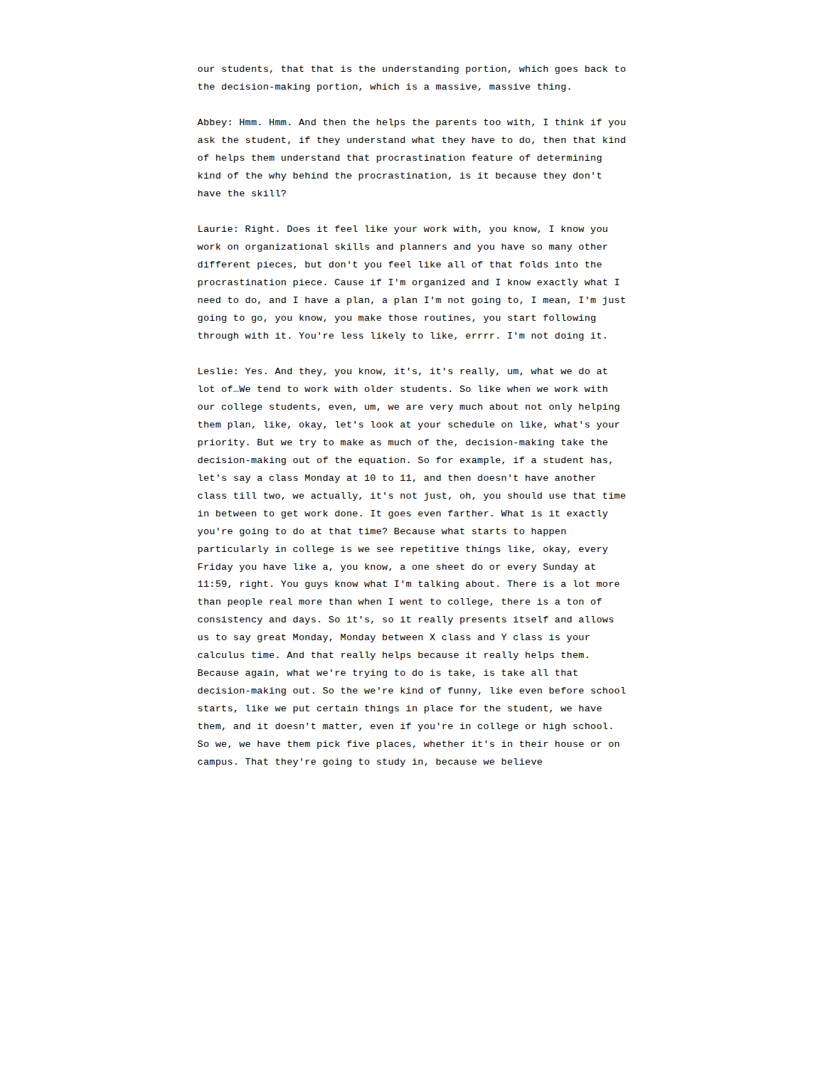our students, that that is the understanding portion, which goes back to the decision-making portion, which is a massive, massive thing.
Abbey: Hmm. Hmm. And then the helps the parents too with, I think if you ask the student, if they understand what they have to do, then that kind of helps them understand that procrastination feature of determining kind of the why behind the procrastination, is it because they don't have the skill?
Laurie: Right. Does it feel like your work with, you know, I know you work on organizational skills and planners and you have so many other different pieces, but don't you feel like all of that folds into the procrastination piece. Cause if I'm organized and I know exactly what I need to do, and I have a plan, a plan I'm not going to, I mean, I'm just going to go, you know, you make those routines, you start following through with it. You're less likely to like, errrr. I'm not doing it.
Leslie: Yes. And they, you know, it's, it's really, um, what we do at lot of…We tend to work with older students. So like when we work with our college students, even, um, we are very much about not only helping them plan, like, okay, let's look at your schedule on like, what's your priority. But we try to make as much of the, decision-making take the decision-making out of the equation. So for example, if a student has, let's say a class Monday at 10 to 11, and then doesn't have another class till two, we actually, it's not just, oh, you should use that time in between to get work done. It goes even farther. What is it exactly you're going to do at that time? Because what starts to happen particularly in college is we see repetitive things like, okay, every Friday you have like a, you know, a one sheet do or every Sunday at 11:59, right. You guys know what I'm talking about. There is a lot more than people real more than when I went to college, there is a ton of consistency and days. So it's, so it really presents itself and allows us to say great Monday, Monday between X class and Y class is your calculus time. And that really helps because it really helps them. Because again, what we're trying to do is take, is take all that decision-making out. So the we're kind of funny, like even before school starts, like we put certain things in place for the student, we have them, and it doesn't matter, even if you're in college or high school. So we, we have them pick five places, whether it's in their house or on campus. That they're going to study in, because we believe